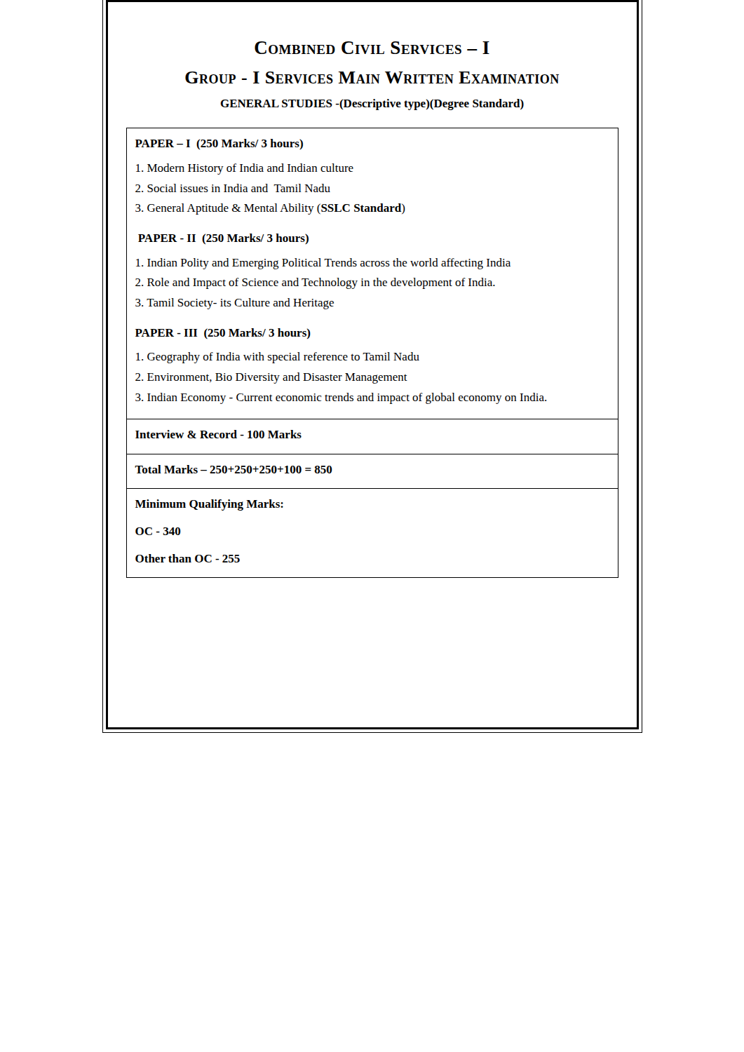Combined Civil Services – I
Group - I Services Main Written Examination
GENERAL STUDIES -(Descriptive type)(Degree Standard)
| PAPER – I (250 Marks/ 3 hours) 1. Modern History of India and Indian culture 2. Social issues in India and Tamil Nadu 3. General Aptitude & Mental Ability ( SSLC Standard ) PAPER - II (250 Marks/ 3 hours) 1. Indian Polity and Emerging Political Trends across the world affecting India 2. Role and Impact of Science and Technology in the development of India. 3. Tamil Society- its Culture and Heritage PAPER - III (250 Marks/ 3 hours) 1. Geography of India with special reference to Tamil Nadu 2. Environment, Bio Diversity and Disaster Management 3. Indian Economy - Current economic trends and impact of global economy on India. |
| Interview & Record - 100 Marks |
| Total Marks – 250+250+250+100 = 850 |
| Minimum Qualifying Marks: OC - 340 Other than OC - 255 |